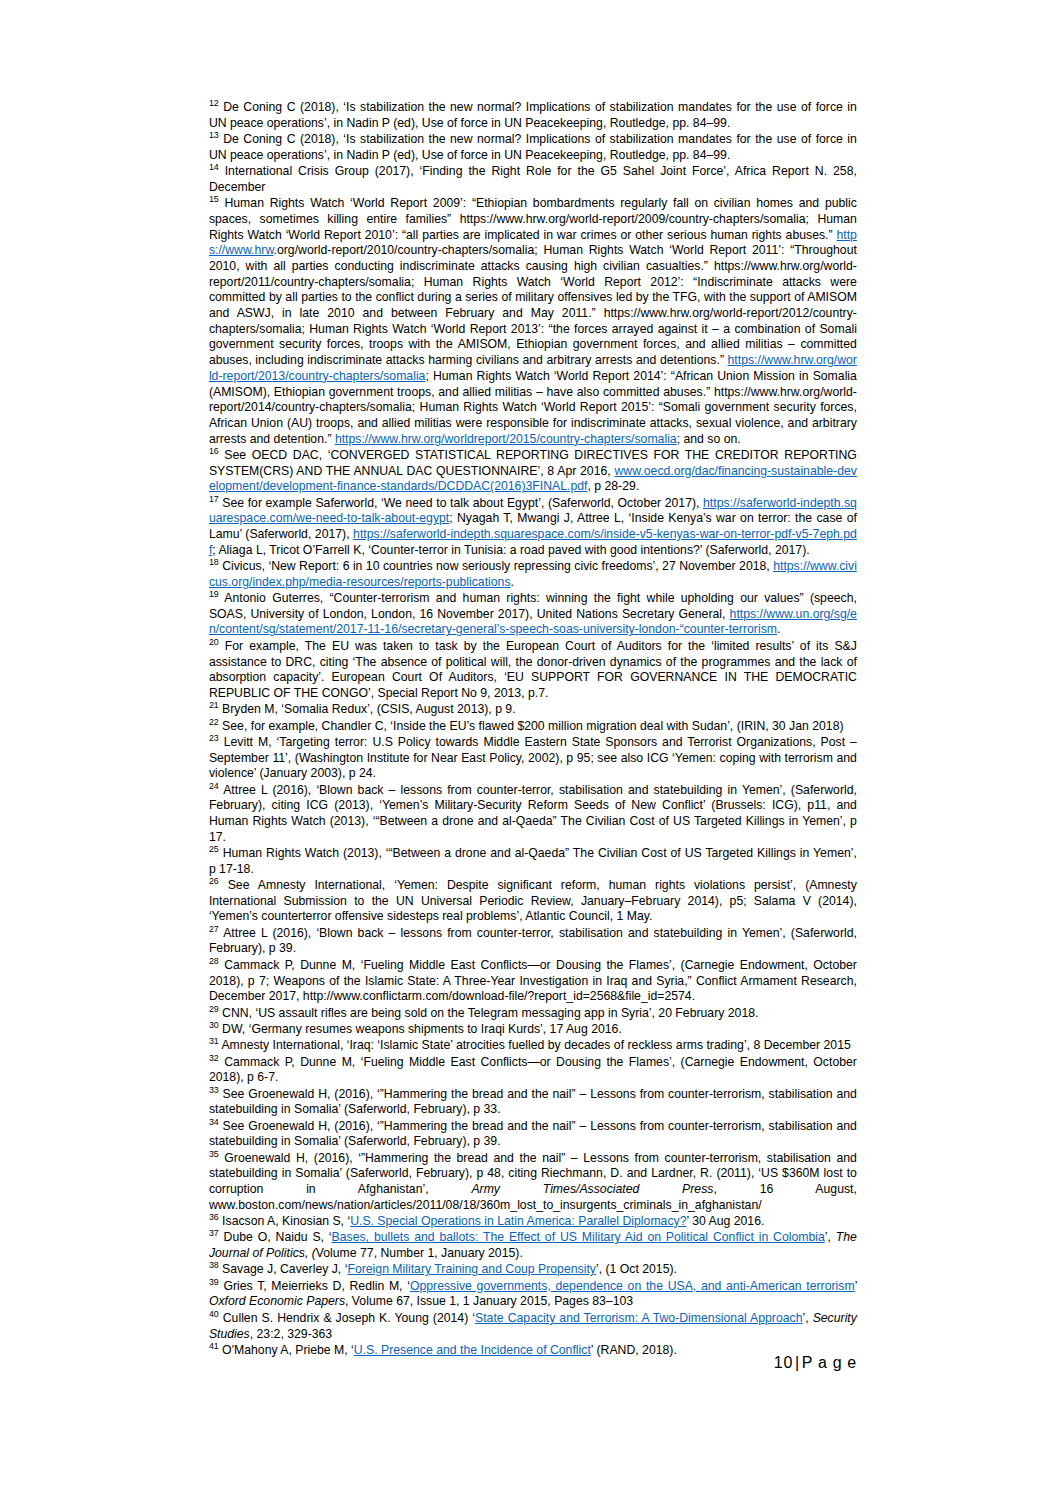12 De Coning C (2018), ‘Is stabilization the new normal? Implications of stabilization mandates for the use of force in UN peace operations’, in Nadin P (ed), Use of force in UN Peacekeeping, Routledge, pp. 84–99.
13 De Coning C (2018), ‘Is stabilization the new normal? Implications of stabilization mandates for the use of force in UN peace operations’, in Nadin P (ed), Use of force in UN Peacekeeping, Routledge, pp. 84–99.
14 International Crisis Group (2017), ‘Finding the Right Role for the G5 Sahel Joint Force’, Africa Report N. 258, December
15 Human Rights Watch ‘World Report 2009’: “Ethiopian bombardments regularly fall on civilian homes and public spaces, sometimes killing entire families” https://www.hrw.org/world-report/2009/country-chapters/somalia; Human Rights Watch ‘World Report 2010’: “all parties are implicated in war crimes or other serious human rights abuses.” https://www.hrw.org/world-report/2010/country-chapters/somalia; Human Rights Watch ‘World Report 2011’: “Throughout 2010, with all parties conducting indiscriminate attacks causing high civilian casualties.” https://www.hrw.org/world-report/2011/country-chapters/somalia; Human Rights Watch ‘World Report 2012’: “Indiscriminate attacks were committed by all parties to the conflict during a series of military offensives led by the TFG, with the support of AMISOM and ASWJ, in late 2010 and between February and May 2011.” https://www.hrw.org/world-report/2012/country-chapters/somalia; Human Rights Watch ‘World Report 2013’: “the forces arrayed against it – a combination of Somali government security forces, troops with the AMISOM, Ethiopian government forces, and allied militias – committed abuses, including indiscriminate attacks harming civilians and arbitrary arrests and detentions.” https://www.hrw.org/world-report/2013/country-chapters/somalia; Human Rights Watch ‘World Report 2014’: “African Union Mission in Somalia (AMISOM), Ethiopian government troops, and allied militias – have also committed abuses.” https://www.hrw.org/world-report/2014/country-chapters/somalia; Human Rights Watch ‘World Report 2015’: “Somali government security forces, African Union (AU) troops, and allied militias were responsible for indiscriminate attacks, sexual violence, and arbitrary arrests and detention.” https://www.hrw.org/worldreport/2015/country-chapters/somalia; and so on.
16 See OECD DAC, ‘CONVERGED STATISTICAL REPORTING DIRECTIVES FOR THE CREDITOR REPORTING SYSTEM(CRS) AND THE ANNUAL DAC QUESTIONNAIRE’, 8 Apr 2016, www.oecd.org/dac/financing-sustainable-development/development-finance-standards/DCDDAC(2016)3FINAL.pdf, p 28-29.
17 See for example Saferworld, ‘We need to talk about Egypt’, (Saferworld, October 2017), https://saferworld-indepth.squarespace.com/we-need-to-talk-about-egypt; Nyagah T, Mwangi J, Attree L, ‘Inside Kenya’s war on terror: the case of Lamu’ (Saferworld, 2017), https://saferworld-indepth.squarespace.com/s/inside-v5-kenyas-war-on-terror-pdf-v5-7eph.pdf; Aliaga L, Tricot O’Farrell K, ‘Counter-terror in Tunisia: a road paved with good intentions?’ (Saferworld, 2017).
18 Civicus, ‘New Report: 6 in 10 countries now seriously repressing civic freedoms’, 27 November 2018, https://www.civicus.org/index.php/media-resources/reports-publications.
19 Antonio Guterres, “Counter-terrorism and human rights: winning the fight while upholding our values” (speech, SOAS, University of London, London, 16 November 2017), United Nations Secretary General, https://www.un.org/sg/en/content/sg/statement/2017-11-16/secretary-general’s-speech-soas-university-london-“counter-terrorism.
20 For example, The EU was taken to task by the European Court of Auditors for the ‘limited results’ of its S&J assistance to DRC, citing ‘The absence of political will, the donor-driven dynamics of the programmes and the lack of absorption capacity’. European Court Of Auditors, ‘EU SUPPORT FOR GOVERNANCE IN THE DEMOCRATIC REPUBLIC OF THE CONGO’, Special Report No 9, 2013, p.7.
21 Bryden M, ‘Somalia Redux’, (CSIS, August 2013), p 9.
22 See, for example, Chandler C, ‘Inside the EU’s flawed $200 million migration deal with Sudan’, (IRIN, 30 Jan 2018)
23 Levitt M, ‘Targeting terror: U.S Policy towards Middle Eastern State Sponsors and Terrorist Organizations, Post – September 11’, (Washington Institute for Near East Policy, 2002), p 95; see also ICG ‘Yemen: coping with terrorism and violence’ (January 2003), p 24.
24 Attree L (2016), ‘Blown back – lessons from counter-terror, stabilisation and statebuilding in Yemen’, (Saferworld, February), citing ICG (2013), ‘Yemen’s Military-Security Reform Seeds of New Conflict’ (Brussels: ICG), p11, and Human Rights Watch (2013), ‘“Between a drone and al-Qaeda” The Civilian Cost of US Targeted Killings in Yemen’, p 17.
25 Human Rights Watch (2013), ‘“Between a drone and al-Qaeda” The Civilian Cost of US Targeted Killings in Yemen’, p 17-18.
26 See Amnesty International, ‘Yemen: Despite significant reform, human rights violations persist’, (Amnesty International Submission to the UN Universal Periodic Review, January–February 2014), p5; Salama V (2014), ‘Yemen’s counterterror offensive sidesteps real problems’, Atlantic Council, 1 May.
27 Attree L (2016), ‘Blown back – lessons from counter-terror, stabilisation and statebuilding in Yemen’, (Saferworld, February), p 39.
28 Cammack P, Dunne M, ‘Fueling Middle East Conflicts—or Dousing the Flames’, (Carnegie Endowment, October 2018), p 7; Weapons of the Islamic State: A Three-Year Investigation in Iraq and Syria,” Conflict Armament Research, December 2017, http://www.conflictarm.com/download-file/?report_id=2568&file_id=2574.
29 CNN, ‘US assault rifles are being sold on the Telegram messaging app in Syria’, 20 February 2018.
30 DW, ‘Germany resumes weapons shipments to Iraqi Kurds’, 17 Aug 2016.
31 Amnesty International, ‘Iraq: ‘Islamic State’ atrocities fuelled by decades of reckless arms trading’, 8 December 2015
32 Cammack P, Dunne M, ‘Fueling Middle East Conflicts—or Dousing the Flames’, (Carnegie Endowment, October 2018), p 6-7.
33 See Groenewald H, (2016), ‘”Hammering the bread and the nail” – Lessons from counter-terrorism, stabilisation and statebuilding in Somalia’ (Saferworld, February), p 33.
34 See Groenewald H, (2016), ‘”Hammering the bread and the nail” – Lessons from counter-terrorism, stabilisation and statebuilding in Somalia’ (Saferworld, February), p 39.
35 Groenewald H, (2016), ‘”Hammering the bread and the nail” – Lessons from counter-terrorism, stabilisation and statebuilding in Somalia’ (Saferworld, February), p 48, citing Riechmann, D. and Lardner, R. (2011), ‘US $360M lost to corruption in Afghanistan’, Army Times/Associated Press, 16 August, www.boston.com/news/nation/articles/2011/08/18/360m_lost_to_insurgents_criminals_in_afghanistan/
36 Isacson A, Kinosian S, ‘U.S. Special Operations in Latin America: Parallel Diplomacy?’ 30 Aug 2016.
37 Dube O, Naidu S, ‘Bases, bullets and ballots: The Effect of US Military Aid on Political Conflict in Colombia’, The Journal of Politics, (Volume 77, Number 1, January 2015).
38 Savage J, Caverley J, ‘Foreign Military Training and Coup Propensity’, (1 Oct 2015).
39 Gries T, Meierrieks D, Redlin M, ‘Oppressive governments, dependence on the USA, and anti-American terrorism’ Oxford Economic Papers, Volume 67, Issue 1, 1 January 2015, Pages 83–103
40 Cullen S. Hendrix & Joseph K. Young (2014) ‘State Capacity and Terrorism: A Two-Dimensional Approach’, Security Studies, 23:2, 329-363
41 O'Mahony A, Priebe M, ‘U.S. Presence and the Incidence of Conflict’ (RAND, 2018).
10|P a g e